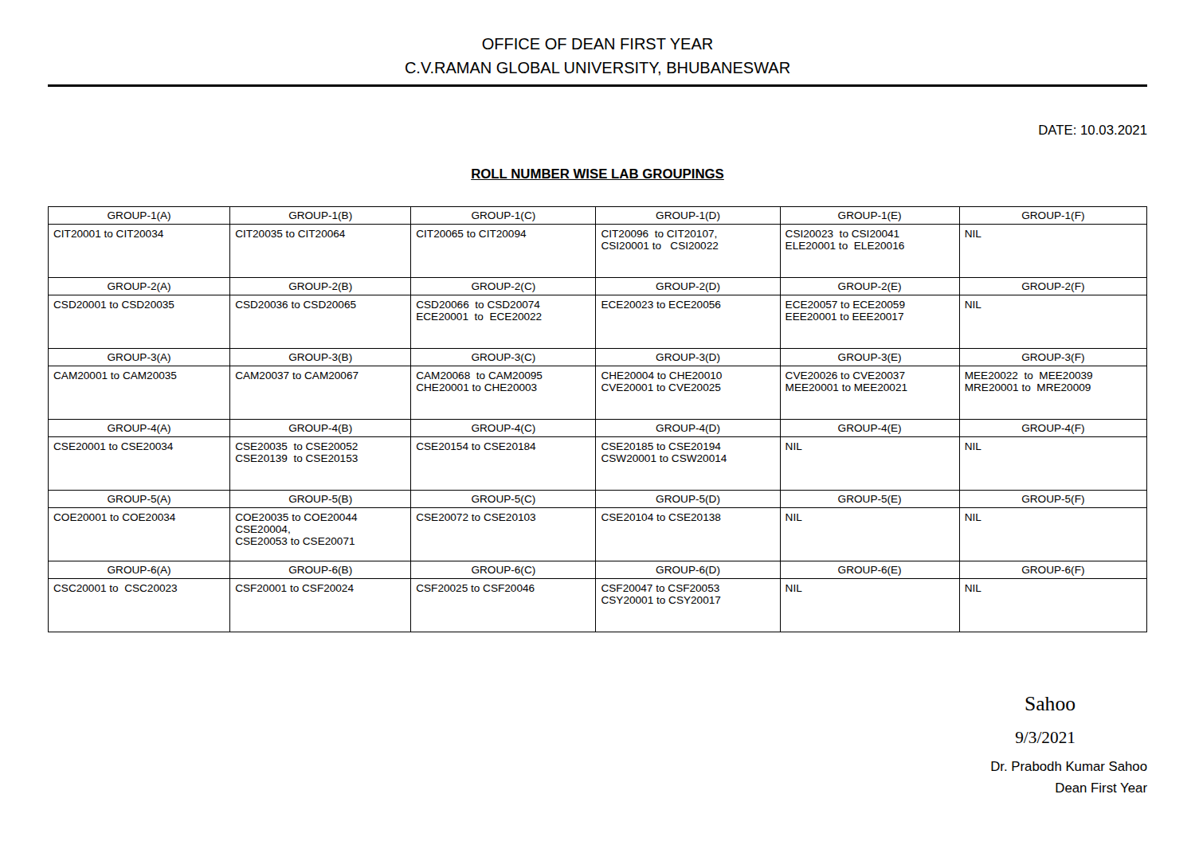OFFICE OF DEAN FIRST YEAR
C.V.RAMAN GLOBAL UNIVERSITY, BHUBANESWAR
DATE: 10.03.2021
ROLL NUMBER WISE LAB GROUPINGS
| GROUP-1(A) | GROUP-1(B) | GROUP-1(C) | GROUP-1(D) | GROUP-1(E) | GROUP-1(F) |
| CIT20001 to CIT20034 | CIT20035 to CIT20064 | CIT20065 to CIT20094 | CIT20096 to CIT20107, CSI20001 to CSI20022 | CSI20023 to CSI20041 ELE20001 to ELE20016 | NIL |
| GROUP-2(A) | GROUP-2(B) | GROUP-2(C) | GROUP-2(D) | GROUP-2(E) | GROUP-2(F) |
| CSD20001 to CSD20035 | CSD20036 to CSD20065 | CSD20066 to CSD20074 ECE20001 to ECE20022 | ECE20023 to ECE20056 | ECE20057 to ECE20059 EEE20001 to EEE20017 | NIL |
| GROUP-3(A) | GROUP-3(B) | GROUP-3(C) | GROUP-3(D) | GROUP-3(E) | GROUP-3(F) |
| CAM20001 to CAM20035 | CAM20037 to CAM20067 | CAM20068 to CAM20095 CHE20001 to CHE20003 | CHE20004 to CHE20010 CVE20001 to CVE20025 | CVE20026 to CVE20037 MEE20001 to MEE20021 | MEE20022 to MEE20039 MRE20001 to MRE20009 |
| GROUP-4(A) | GROUP-4(B) | GROUP-4(C) | GROUP-4(D) | GROUP-4(E) | GROUP-4(F) |
| CSE20001 to CSE20034 | CSE20035 to CSE20052 CSE20139 to CSE20153 | CSE20154 to CSE20184 | CSE20185 to CSE20194 CSW20001 to CSW20014 | NIL | NIL |
| GROUP-5(A) | GROUP-5(B) | GROUP-5(C) | GROUP-5(D) | GROUP-5(E) | GROUP-5(F) |
| COE20001 to COE20034 | COE20035 to COE20044 CSE20004, CSE20053 to CSE20071 | CSE20072 to CSE20103 | CSE20104 to CSE20138 | NIL | NIL |
| GROUP-6(A) | GROUP-6(B) | GROUP-6(C) | GROUP-6(D) | GROUP-6(E) | GROUP-6(F) |
| CSC20001 to CSC20023 | CSF20001 to CSF20024 | CSF20025 to CSF20046 | CSF20047 to CSF20053 CSY20001 to CSY20017 | NIL | NIL |
Sahoo
9/3/2021 Dr. Prabodh Kumar Sahoo
Dean First Year